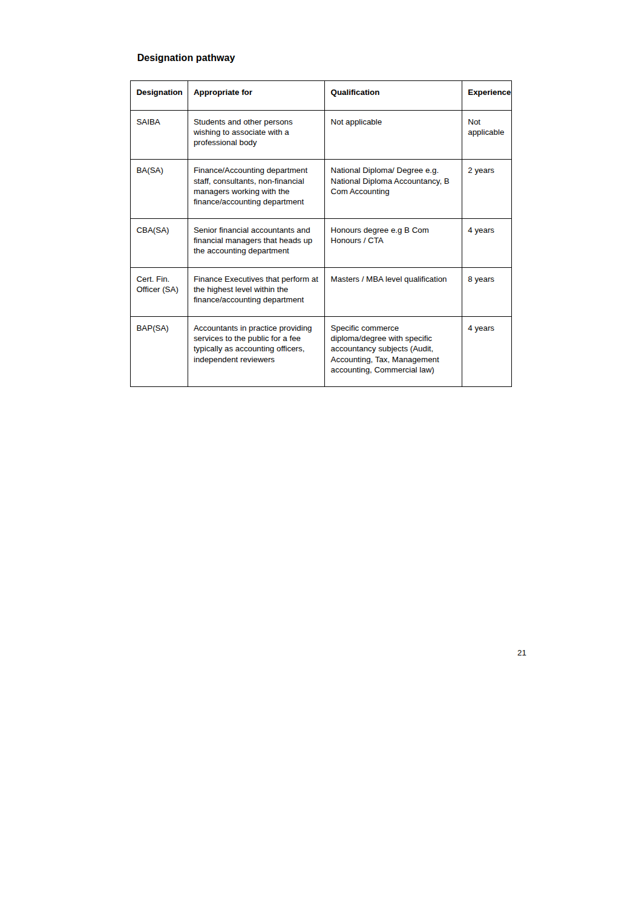Designation pathway
| Designation | Appropriate for | Qualification | Experience |
| --- | --- | --- | --- |
| SAIBA | Students and other persons wishing to associate with a professional body | Not applicable | Not applicable |
| BA(SA) | Finance/Accounting department staff, consultants, non-financial managers working with the finance/accounting department | National Diploma/ Degree e.g. National Diploma Accountancy, B Com Accounting | 2 years |
| CBA(SA) | Senior financial accountants and financial managers that heads up the accounting department | Honours degree e.g B Com Honours / CTA | 4 years |
| Cert. Fin. Officer (SA) | Finance Executives that perform at the highest level within the finance/accounting department | Masters / MBA level qualification | 8 years |
| BAP(SA) | Accountants in practice providing services to the public for a fee typically as accounting officers, independent reviewers | Specific commerce diploma/degree with specific accountancy subjects (Audit, Accounting, Tax, Management accounting, Commercial law) | 4 years |
21